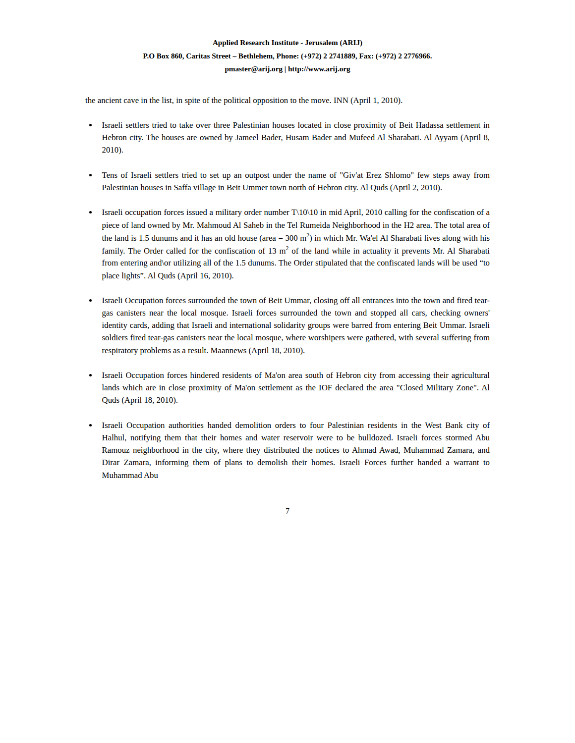Applied Research Institute - Jerusalem (ARIJ)
P.O Box 860, Caritas Street – Bethlehem, Phone: (+972) 2 2741889, Fax: (+972) 2 2776966.
pmaster@arij.org | http://www.arij.org
the ancient cave in the list, in spite of the political opposition to the move. INN (April 1, 2010).
Israeli settlers tried to take over three Palestinian houses located in close proximity of Beit Hadassa settlement in Hebron city. The houses are owned by Jameel Bader, Husam Bader and Mufeed Al Sharabati. Al Ayyam (April 8, 2010).
Tens of Israeli settlers tried to set up an outpost under the name of "Giv'at Erez Shlomo" few steps away from Palestinian houses in Saffa village in Beit Ummer town north of Hebron city. Al Quds (April 2, 2010).
Israeli occupation forces issued a military order number T\10\10 in mid April, 2010 calling for the confiscation of a piece of land owned by Mr. Mahmoud Al Saheb in the Tel Rumeida Neighborhood in the H2 area. The total area of the land is 1.5 dunums and it has an old house (area = 300 m2) in which Mr. Wa'el Al Sharabati lives along with his family. The Order called for the confiscation of 13 m2 of the land while in actuality it prevents Mr. Al Sharabati from entering and\or utilizing all of the 1.5 dunums. The Order stipulated that the confiscated lands will be used “to place lights”. Al Quds (April 16, 2010).
Israeli Occupation forces surrounded the town of Beit Ummar, closing off all entrances into the town and fired tear-gas canisters near the local mosque. Israeli forces surrounded the town and stopped all cars, checking owners' identity cards, adding that Israeli and international solidarity groups were barred from entering Beit Ummar. Israeli soldiers fired tear-gas canisters near the local mosque, where worshipers were gathered, with several suffering from respiratory problems as a result. Maannews (April 18, 2010).
Israeli Occupation forces hindered residents of Ma'on area south of Hebron city from accessing their agricultural lands which are in close proximity of Ma'on settlement as the IOF declared the area "Closed Military Zone". Al Quds (April 18, 2010).
Israeli Occupation authorities handed demolition orders to four Palestinian residents in the West Bank city of Halhul, notifying them that their homes and water reservoir were to be bulldozed. Israeli forces stormed Abu Ramouz neighborhood in the city, where they distributed the notices to Ahmad Awad, Muhammad Zamara, and Dirar Zamara, informing them of plans to demolish their homes. Israeli Forces further handed a warrant to Muhammad Abu
7